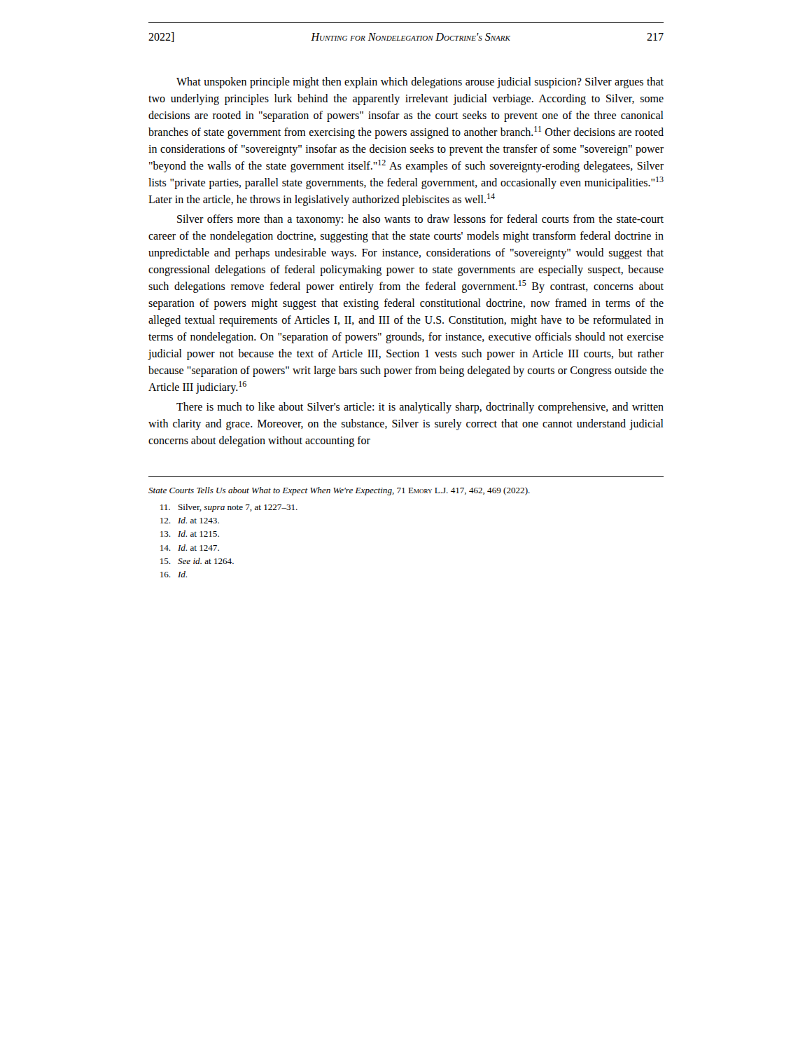2022] Hunting for Nondelegation Doctrine's Snark 217
What unspoken principle might then explain which delegations arouse judicial suspicion? Silver argues that two underlying principles lurk behind the apparently irrelevant judicial verbiage. According to Silver, some decisions are rooted in "separation of powers" insofar as the court seeks to prevent one of the three canonical branches of state government from exercising the powers assigned to another branch.11 Other decisions are rooted in considerations of "sovereignty" insofar as the decision seeks to prevent the transfer of some "sovereign" power "beyond the walls of the state government itself."12 As examples of such sovereignty-eroding delegatees, Silver lists "private parties, parallel state governments, the federal government, and occasionally even municipalities."13 Later in the article, he throws in legislatively authorized plebiscites as well.14
Silver offers more than a taxonomy: he also wants to draw lessons for federal courts from the state-court career of the nondelegation doctrine, suggesting that the state courts' models might transform federal doctrine in unpredictable and perhaps undesirable ways. For instance, considerations of "sovereignty" would suggest that congressional delegations of federal policymaking power to state governments are especially suspect, because such delegations remove federal power entirely from the federal government.15 By contrast, concerns about separation of powers might suggest that existing federal constitutional doctrine, now framed in terms of the alleged textual requirements of Articles I, II, and III of the U.S. Constitution, might have to be reformulated in terms of nondelegation. On "separation of powers" grounds, for instance, executive officials should not exercise judicial power not because the text of Article III, Section 1 vests such power in Article III courts, but rather because "separation of powers" writ large bars such power from being delegated by courts or Congress outside the Article III judiciary.16
There is much to like about Silver's article: it is analytically sharp, doctrinally comprehensive, and written with clarity and grace. Moreover, on the substance, Silver is surely correct that one cannot understand judicial concerns about delegation without accounting for
State Courts Tells Us about What to Expect When We're Expecting, 71 Emory L.J. 417, 462, 469 (2022).
11. Silver, supra note 7, at 1227–31.
12. Id. at 1243.
13. Id. at 1215.
14. Id. at 1247.
15. See id. at 1264.
16. Id.